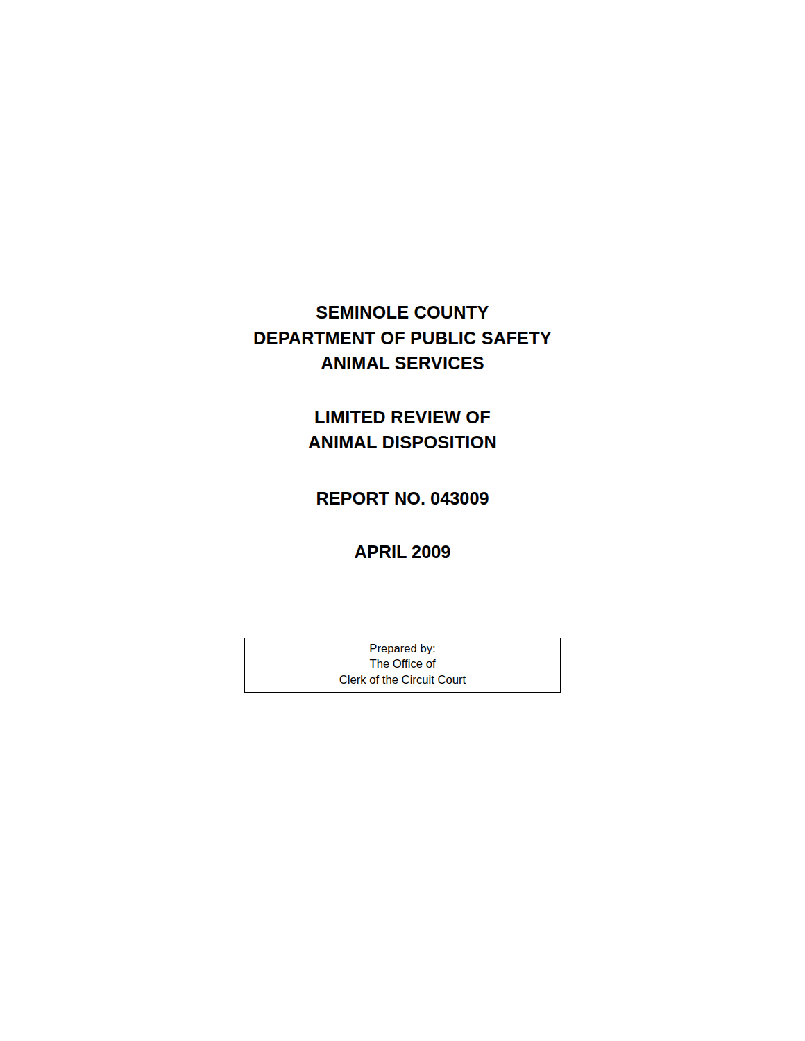SEMINOLE COUNTY
DEPARTMENT OF PUBLIC SAFETY
ANIMAL SERVICES
LIMITED REVIEW OF
ANIMAL DISPOSITION
REPORT NO. 043009
APRIL 2009
Prepared by:
The Office of
Clerk of the Circuit Court